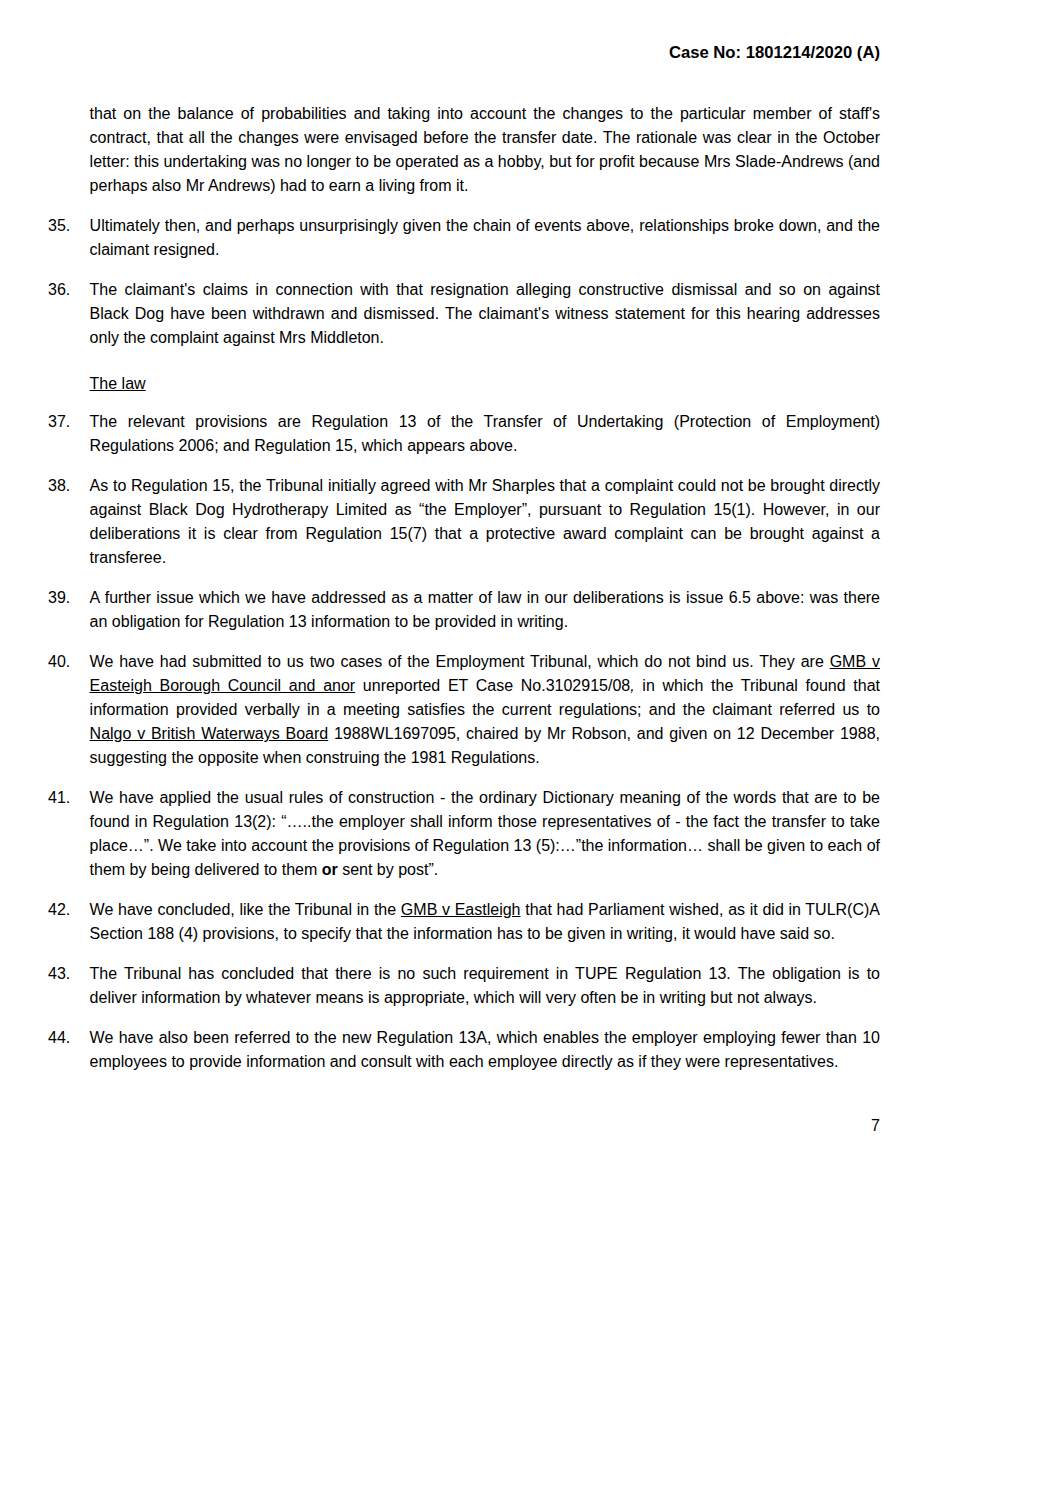Case No: 1801214/2020 (A)
that on the balance of probabilities and taking into account the changes to the particular member of staff's contract, that all the changes were envisaged before the transfer date. The rationale was clear in the October letter: this undertaking was no longer to be operated as a hobby, but for profit because Mrs Slade-Andrews (and perhaps also Mr Andrews) had to earn a living from it.
35. Ultimately then, and perhaps unsurprisingly given the chain of events above, relationships broke down, and the claimant resigned.
36. The claimant's claims in connection with that resignation alleging constructive dismissal and so on against Black Dog have been withdrawn and dismissed. The claimant's witness statement for this hearing addresses only the complaint against Mrs Middleton.
The law
37. The relevant provisions are Regulation 13 of the Transfer of Undertaking (Protection of Employment) Regulations 2006; and Regulation 15, which appears above.
38. As to Regulation 15, the Tribunal initially agreed with Mr Sharples that a complaint could not be brought directly against Black Dog Hydrotherapy Limited as “the Employer”, pursuant to Regulation 15(1). However, in our deliberations it is clear from Regulation 15(7) that a protective award complaint can be brought against a transferee.
39. A further issue which we have addressed as a matter of law in our deliberations is issue 6.5 above: was there an obligation for Regulation 13 information to be provided in writing.
40. We have had submitted to us two cases of the Employment Tribunal, which do not bind us. They are GMB v Easteigh Borough Council and anor unreported ET Case No.3102915/08, in which the Tribunal found that information provided verbally in a meeting satisfies the current regulations; and the claimant referred us to Nalgo v British Waterways Board 1988WL1697095, chaired by Mr Robson, and given on 12 December 1988, suggesting the opposite when construing the 1981 Regulations.
41. We have applied the usual rules of construction - the ordinary Dictionary meaning of the words that are to be found in Regulation 13(2): “…..the employer shall inform those representatives of - the fact the transfer to take place…”. We take into account the provisions of Regulation 13 (5):…”the information… shall be given to each of them by being delivered to them or sent by post”.
42. We have concluded, like the Tribunal in the GMB v Eastleigh that had Parliament wished, as it did in TULR(C)A Section 188 (4) provisions, to specify that the information has to be given in writing, it would have said so.
43. The Tribunal has concluded that there is no such requirement in TUPE Regulation 13. The obligation is to deliver information by whatever means is appropriate, which will very often be in writing but not always.
44. We have also been referred to the new Regulation 13A, which enables the employer employing fewer than 10 employees to provide information and consult with each employee directly as if they were representatives.
7